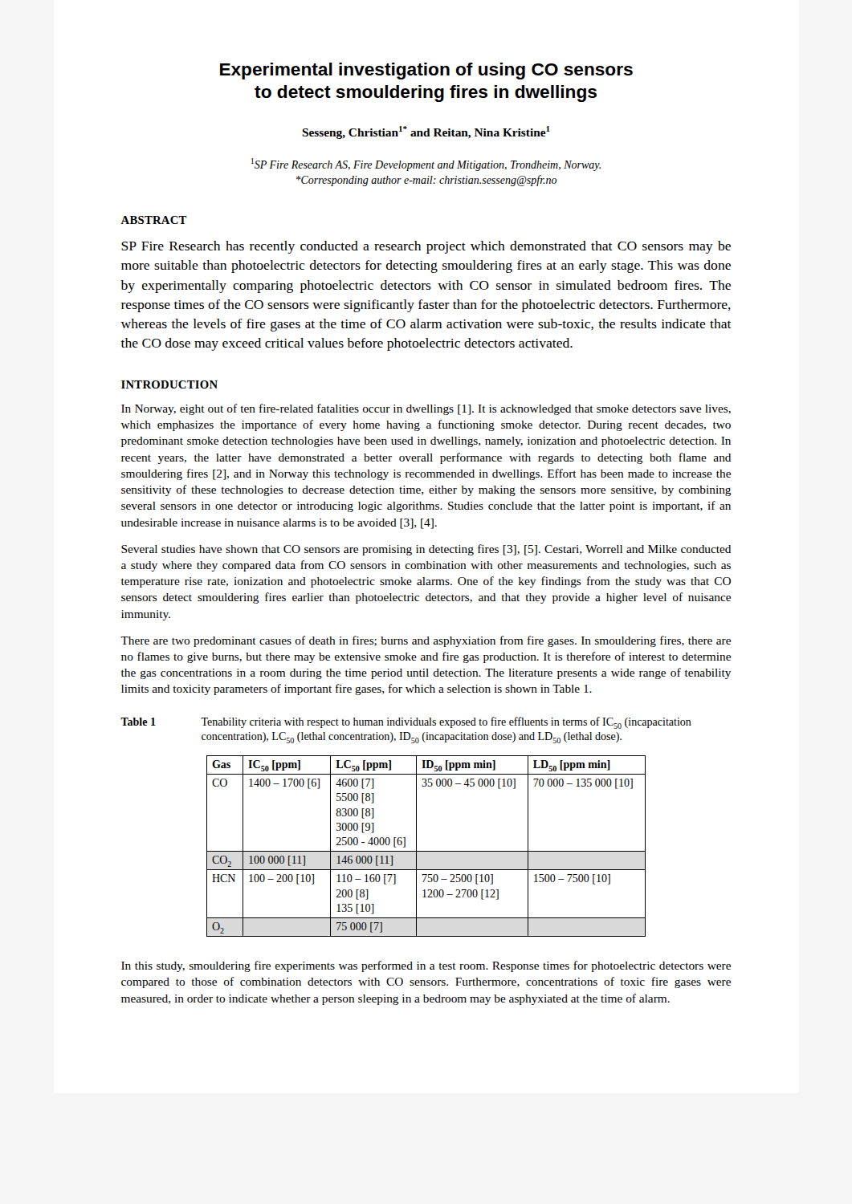Experimental investigation of using CO sensors
to detect smouldering fires in dwellings
Sesseng, Christian1* and Reitan, Nina Kristine1
1SP Fire Research AS, Fire Development and Mitigation, Trondheim, Norway.
*Corresponding author e-mail: christian.sesseng@spfr.no
ABSTRACT
SP Fire Research has recently conducted a research project which demonstrated that CO sensors may be more suitable than photoelectric detectors for detecting smouldering fires at an early stage. This was done by experimentally comparing photoelectric detectors with CO sensor in simulated bedroom fires. The response times of the CO sensors were significantly faster than for the photoelectric detectors. Furthermore, whereas the levels of fire gases at the time of CO alarm activation were sub-toxic, the results indicate that the CO dose may exceed critical values before photoelectric detectors activated.
INTRODUCTION
In Norway, eight out of ten fire-related fatalities occur in dwellings [1]. It is acknowledged that smoke detectors save lives, which emphasizes the importance of every home having a functioning smoke detector. During recent decades, two predominant smoke detection technologies have been used in dwellings, namely, ionization and photoelectric detection. In recent years, the latter have demonstrated a better overall performance with regards to detecting both flame and smouldering fires [2], and in Norway this technology is recommended in dwellings. Effort has been made to increase the sensitivity of these technologies to decrease detection time, either by making the sensors more sensitive, by combining several sensors in one detector or introducing logic algorithms. Studies conclude that the latter point is important, if an undesirable increase in nuisance alarms is to be avoided [3], [4].
Several studies have shown that CO sensors are promising in detecting fires [3], [5]. Cestari, Worrell and Milke conducted a study where they compared data from CO sensors in combination with other measurements and technologies, such as temperature rise rate, ionization and photoelectric smoke alarms. One of the key findings from the study was that CO sensors detect smouldering fires earlier than photoelectric detectors, and that they provide a higher level of nuisance immunity.
There are two predominant casues of death in fires; burns and asphyxiation from fire gases. In smouldering fires, there are no flames to give burns, but there may be extensive smoke and fire gas production. It is therefore of interest to determine the gas concentrations in a room during the time period until detection. The literature presents a wide range of tenability limits and toxicity parameters of important fire gases, for which a selection is shown in Table 1.
Table 1
Tenability criteria with respect to human individuals exposed to fire effluents in terms of IC50 (incapacitation concentration), LC50 (lethal concentration), ID50 (incapacitation dose) and LD50 (lethal dose).
| Gas | IC 50 [ppm] | LC 50 [ppm] | ID 50 [ppm min] | LD 50 [ppm min] |
| --- | --- | --- | --- | --- |
| CO | 1400 – 1700 [6] | 4600 [7] 5500 [8] 8300 [8] 3000 [9] 2500 - 4000 [6] | 35 000 – 45 000 [10] | 70 000 – 135 000 [10] |
| CO 2 | 100 000 [11] | 146 000 [11] | | |
| HCN | 100 – 200 [10] | 110 – 160 [7] 200 [8] 135 [10] | 750 – 2500 [10] 1200 – 2700 [12] | 1500 – 7500 [10] |
| O 2 | | 75 000 [7] | | |
In this study, smouldering fire experiments was performed in a test room. Response times for photoelectric detectors were compared to those of combination detectors with CO sensors. Furthermore, concentrations of toxic fire gases were measured, in order to indicate whether a person sleeping in a bedroom may be asphyxiated at the time of alarm.